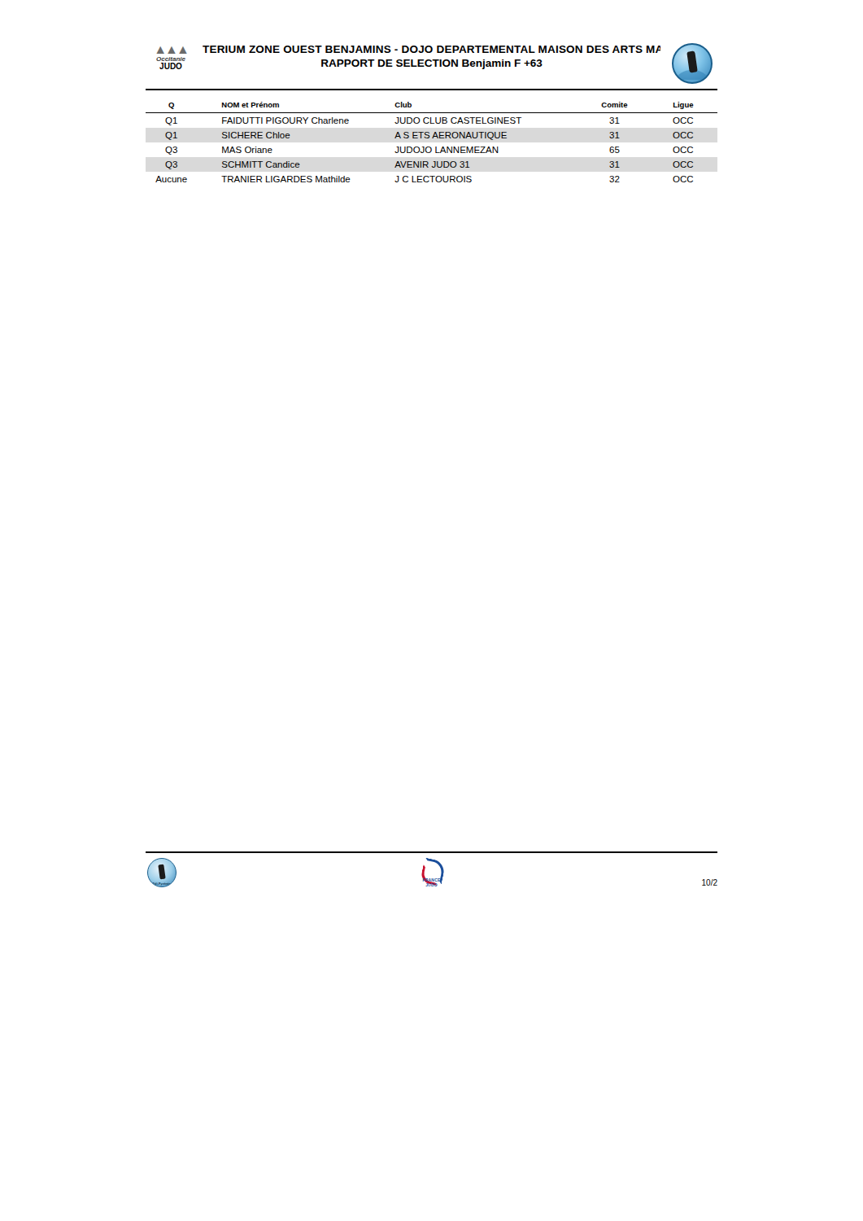▲▲▲
Occitanie
JUDO
TERIUM ZONE OUEST BENJAMINS - DOJO DEPARTEMENTAL MAISON DES ARTS MARTIAUX
RAPPORT DE SELECTION Benjamin F +63
| Q | NOM et Prénom | Club | Comite | Ligue |
| --- | --- | --- | --- | --- |
| Q1 | FAIDUTTI PIGOURY Charlene | JUDO CLUB CASTELGINEST | 31 | OCC |
| Q1 | SICHERE Chloe | A S ETS AERONAUTIQUE | 31 | OCC |
| Q3 | MAS Oriane | JUDOJO LANNEMEZAN | 65 | OCC |
| Q3 | SCHMITT Candice | AVENIR JUDO 31 | 31 | OCC |
| Aucune | TRANIER LIGARDES Mathilde | J C LECTOUROIS | 32 | OCC |
Midi-Pyrénées
FRANCE
JUDO
10/2